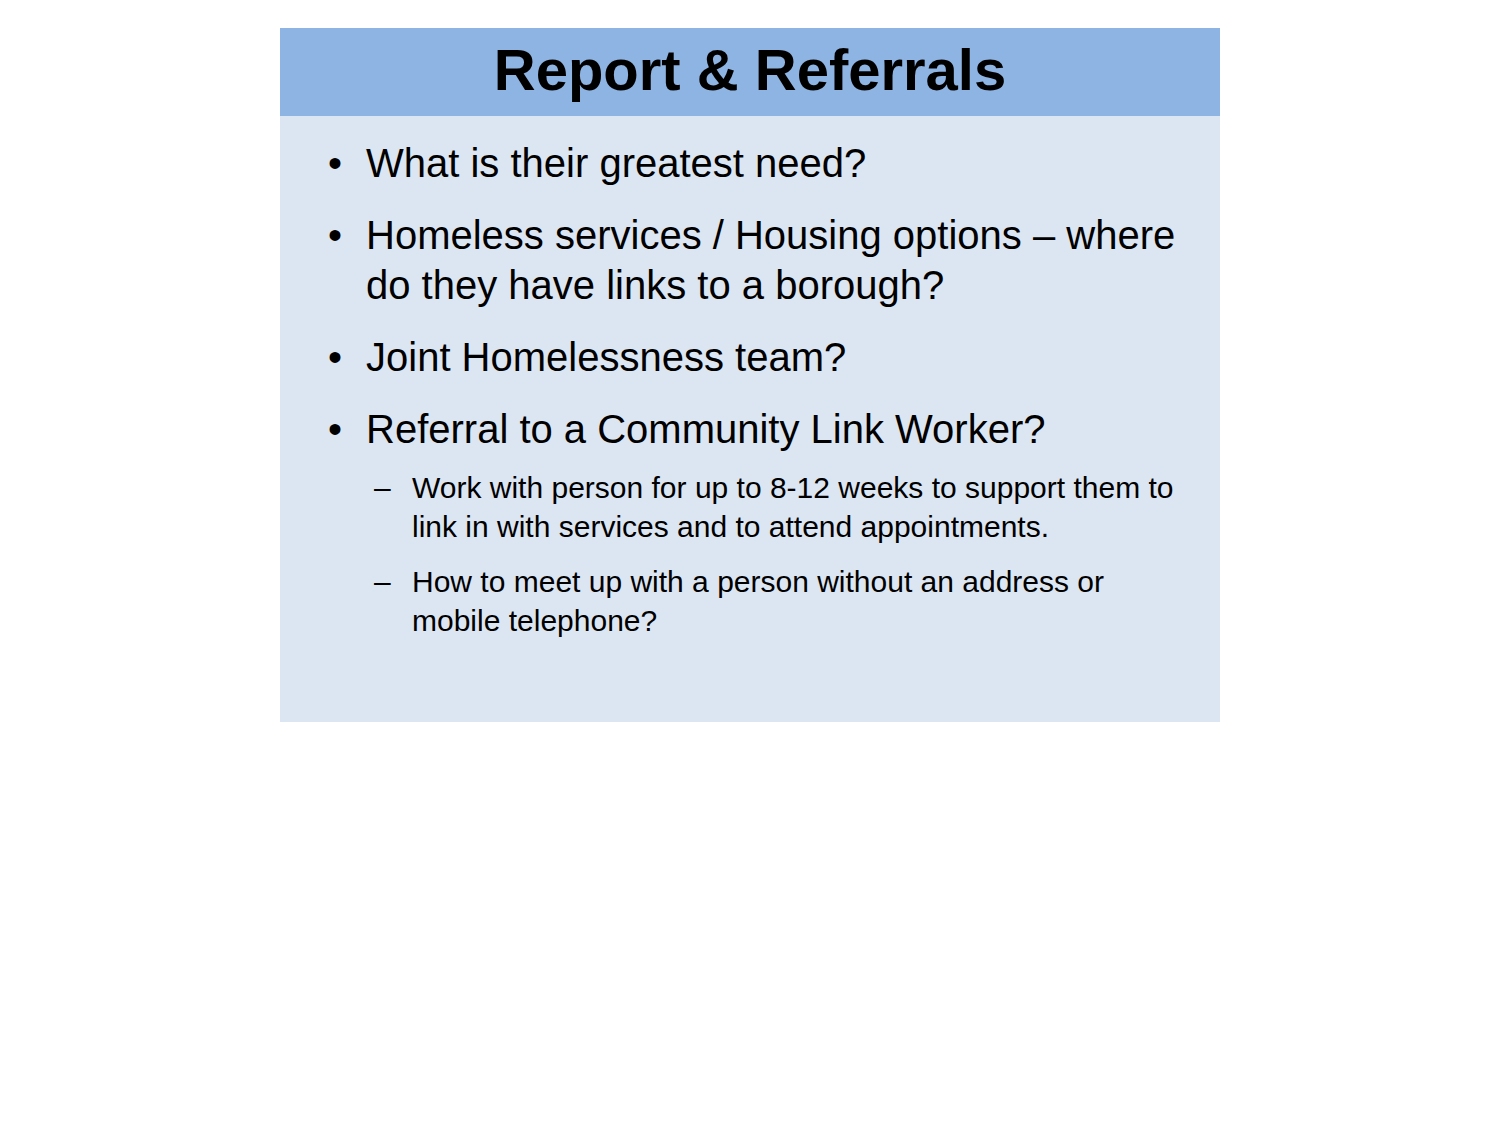Report & Referrals
What is their greatest need?
Homeless services / Housing options – where do they have links to a borough?
Joint Homelessness team?
Referral to a Community Link Worker?
Work with person for up to 8-12 weeks to support them to link in with services and to attend appointments.
How to meet up with a person without an address or mobile telephone?